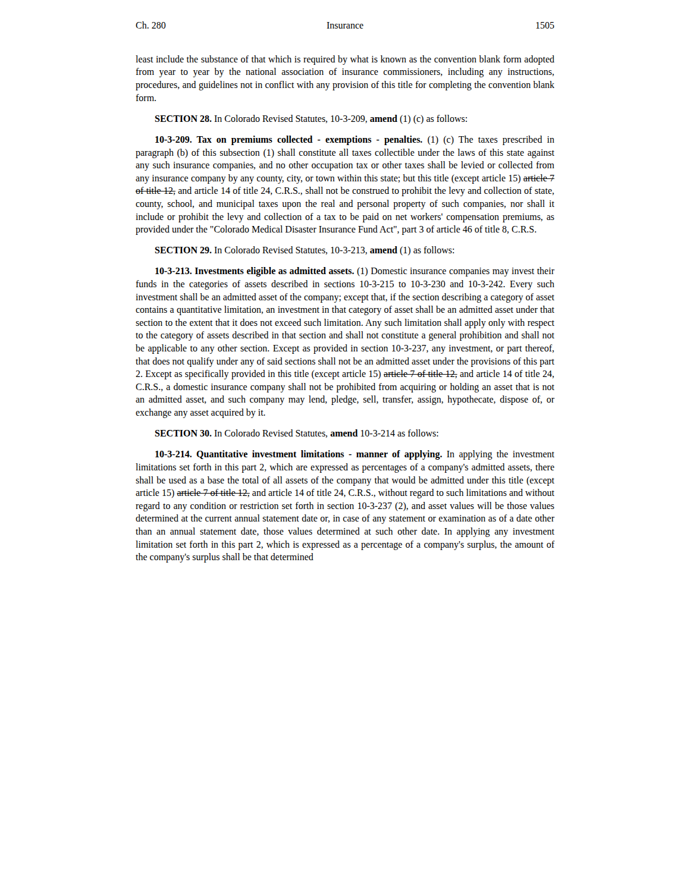Ch. 280
Insurance
1505
least include the substance of that which is required by what is known as the convention blank form adopted from year to year by the national association of insurance commissioners, including any instructions, procedures, and guidelines not in conflict with any provision of this title for completing the convention blank form.
SECTION 28. In Colorado Revised Statutes, 10-3-209, amend (1) (c) as follows:
10-3-209. Tax on premiums collected - exemptions - penalties. (1) (c) The taxes prescribed in paragraph (b) of this subsection (1) shall constitute all taxes collectible under the laws of this state against any such insurance companies, and no other occupation tax or other taxes shall be levied or collected from any insurance company by any county, city, or town within this state; but this title (except article 15) article 7 of title 12, and article 14 of title 24, C.R.S., shall not be construed to prohibit the levy and collection of state, county, school, and municipal taxes upon the real and personal property of such companies, nor shall it include or prohibit the levy and collection of a tax to be paid on net workers' compensation premiums, as provided under the "Colorado Medical Disaster Insurance Fund Act", part 3 of article 46 of title 8, C.R.S.
SECTION 29. In Colorado Revised Statutes, 10-3-213, amend (1) as follows:
10-3-213. Investments eligible as admitted assets. (1) Domestic insurance companies may invest their funds in the categories of assets described in sections 10-3-215 to 10-3-230 and 10-3-242. Every such investment shall be an admitted asset of the company; except that, if the section describing a category of asset contains a quantitative limitation, an investment in that category of asset shall be an admitted asset under that section to the extent that it does not exceed such limitation. Any such limitation shall apply only with respect to the category of assets described in that section and shall not constitute a general prohibition and shall not be applicable to any other section. Except as provided in section 10-3-237, any investment, or part thereof, that does not qualify under any of said sections shall not be an admitted asset under the provisions of this part 2. Except as specifically provided in this title (except article 15) article 7 of title 12, and article 14 of title 24, C.R.S., a domestic insurance company shall not be prohibited from acquiring or holding an asset that is not an admitted asset, and such company may lend, pledge, sell, transfer, assign, hypothecate, dispose of, or exchange any asset acquired by it.
SECTION 30. In Colorado Revised Statutes, amend 10-3-214 as follows:
10-3-214. Quantitative investment limitations - manner of applying. In applying the investment limitations set forth in this part 2, which are expressed as percentages of a company's admitted assets, there shall be used as a base the total of all assets of the company that would be admitted under this title (except article 15) article 7 of title 12, and article 14 of title 24, C.R.S., without regard to such limitations and without regard to any condition or restriction set forth in section 10-3-237 (2), and asset values will be those values determined at the current annual statement date or, in case of any statement or examination as of a date other than an annual statement date, those values determined at such other date. In applying any investment limitation set forth in this part 2, which is expressed as a percentage of a company's surplus, the amount of the company's surplus shall be that determined